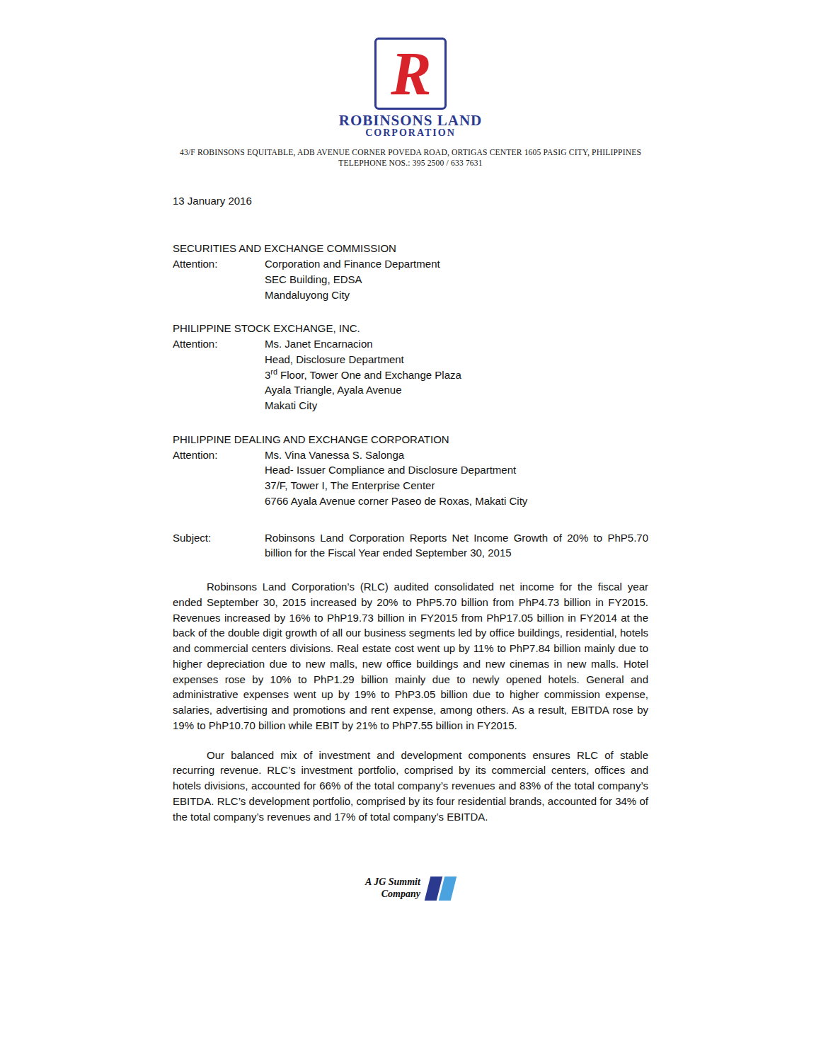R
ROBINSONS LAND CORPORATION
43/F ROBINSONS EQUITABLE, ADB AVENUE CORNER POVEDA ROAD, ORTIGAS CENTER 1605 PASIG CITY, PHILIPPINES
TELEPHONE NOS.: 395 2500 / 633 7631
13 January 2016
SECURITIES AND EXCHANGE COMMISSION
Attention:
Corporation and Finance Department
SEC Building, EDSA
Mandaluyong City
PHILIPPINE STOCK EXCHANGE, INC.
Attention:
Ms. Janet Encarnacion
Head, Disclosure Department
3rd Floor, Tower One and Exchange Plaza
Ayala Triangle, Ayala Avenue
Makati City
PHILIPPINE DEALING AND EXCHANGE CORPORATION
Attention:
Ms. Vina Vanessa S. Salonga
Head- Issuer Compliance and Disclosure Department
37/F, Tower I, The Enterprise Center
6766 Ayala Avenue corner Paseo de Roxas, Makati City
Subject:
Robinsons Land Corporation Reports Net Income Growth of 20% to PhP5.70 billion for the Fiscal Year ended September 30, 2015
Robinsons Land Corporation’s (RLC) audited consolidated net income for the fiscal year ended September 30, 2015 increased by 20% to PhP5.70 billion from PhP4.73 billion in FY2015. Revenues increased by 16% to PhP19.73 billion in FY2015 from PhP17.05 billion in FY2014 at the back of the double digit growth of all our business segments led by office buildings, residential, hotels and commercial centers divisions. Real estate cost went up by 11% to PhP7.84 billion mainly due to higher depreciation due to new malls, new office buildings and new cinemas in new malls. Hotel expenses rose by 10% to PhP1.29 billion mainly due to newly opened hotels. General and administrative expenses went up by 19% to PhP3.05 billion due to higher commission expense, salaries, advertising and promotions and rent expense, among others. As a result, EBITDA rose by 19% to PhP10.70 billion while EBIT by 21% to PhP7.55 billion in FY2015.
Our balanced mix of investment and development components ensures RLC of stable recurring revenue. RLC’s investment portfolio, comprised by its commercial centers, offices and hotels divisions, accounted for 66% of the total company’s revenues and 83% of the total company’s EBITDA. RLC’s development portfolio, comprised by its four residential brands, accounted for 34% of the total company’s revenues and 17% of total company’s EBITDA.
A JG Summit
Company